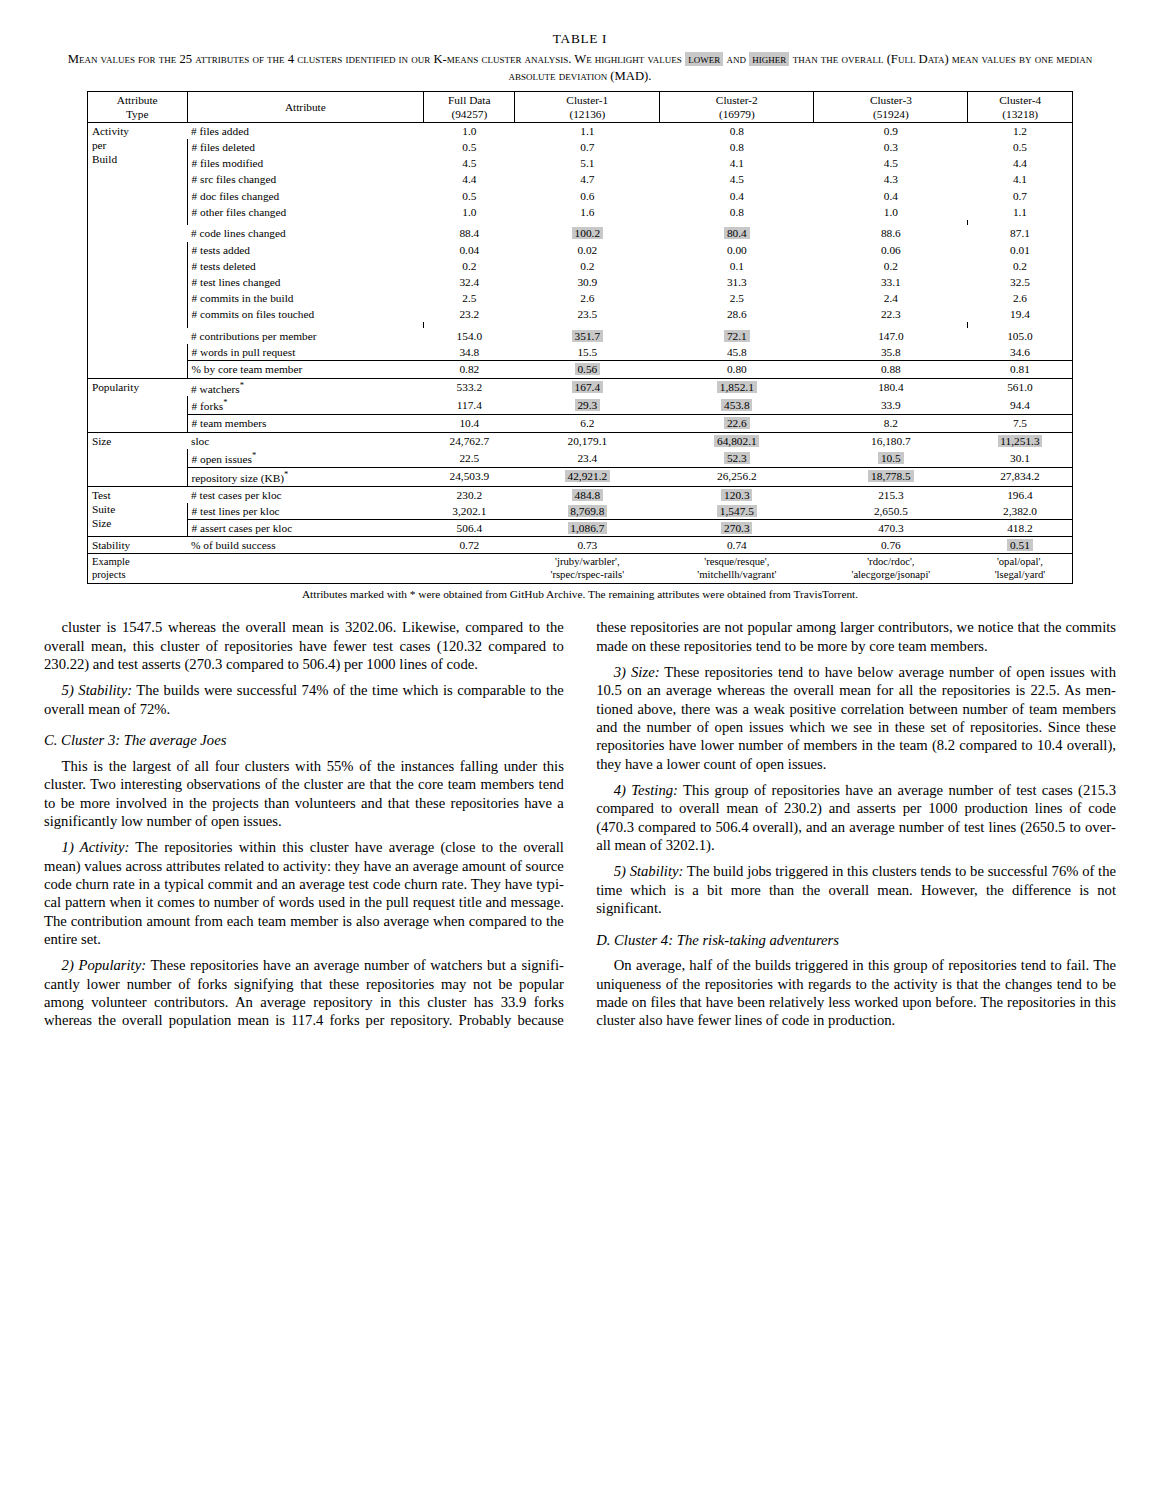TABLE I Mean values for the 25 attributes of the 4 clusters identified in our K-means cluster analysis. We highlight values lower and higher than the overall (Full Data) mean values by one median absolute deviation (MAD).
| Attribute Type | Attribute | Full Data (94257) | Cluster-1 (12136) | Cluster-2 (16979) | Cluster-3 (51924) | Cluster-4 (13218) |
| --- | --- | --- | --- | --- | --- | --- |
| Activity per Build | # files added | 1.0 | 1.1 | 0.8 | 0.9 | 1.2 |
| # files deleted | 0.5 | 0.7 | 0.8 | 0.3 | 0.5 |
| # files modified | 4.5 | 5.1 | 4.1 | 4.5 | 4.4 |
| # src files changed | 4.4 | 4.7 | 4.5 | 4.3 | 4.1 |
| # doc files changed | 0.5 | 0.6 | 0.4 | 0.4 | 0.7 |
| # other files changed | 1.0 | 1.6 | 0.8 | 1.0 | 1.1 |
| | # code lines changed | 88.4 | 100.2 | 80.4 | 88.6 | 87.1 |
| # tests added | 0.04 | 0.02 | 0.00 | 0.06 | 0.01 |
| # tests deleted | 0.2 | 0.2 | 0.1 | 0.2 | 0.2 |
| # test lines changed | 32.4 | 30.9 | 31.3 | 33.1 | 32.5 |
| # commits in the build | 2.5 | 2.6 | 2.5 | 2.4 | 2.6 |
| # commits on files touched | 23.2 | 23.5 | 28.6 | 22.3 | 19.4 |
| | # contributions per member | 154.0 | 351.7 | 72.1 | 147.0 | 105.0 |
| # words in pull request | 34.8 | 15.5 | 45.8 | 35.8 | 34.6 |
| % by core team member | 0.82 | 0.56 | 0.80 | 0.88 | 0.81 |
| Popularity | # watchers * | 533.2 | 167.4 | 1,852.1 | 180.4 | 561.0 |
| # forks * | 117.4 | 29.3 | 453.8 | 33.9 | 94.4 |
| # team members | 10.4 | 6.2 | 22.6 | 8.2 | 7.5 |
| Size | sloc | 24,762.7 | 20,179.1 | 64,802.1 | 16,180.7 | 11,251.3 |
| # open issues * | 22.5 | 23.4 | 52.3 | 10.5 | 30.1 |
| repository size (KB) * | 24,503.9 | 42,921.2 | 26,256.2 | 18,778.5 | 27,834.2 |
| Test Suite Size | # test cases per kloc | 230.2 | 484.8 | 120.3 | 215.3 | 196.4 |
| # test lines per kloc | 3,202.1 | 8,769.8 | 1,547.5 | 2,650.5 | 2,382.0 |
| # assert cases per kloc | 506.4 | 1,086.7 | 270.3 | 470.3 | 418.2 |
| Stability | % of build success | 0.72 | 0.73 | 0.74 | 0.76 | 0.51 |
| Example projects | | | 'jruby/warbler', 'rspec/rspec-rails' | 'resque/resque', 'mitchellh/vagrant' | 'rdoc/rdoc', 'alecgorge/jsonapi' | 'opal/opal', 'lsegal/yard' |
Attributes marked with * were obtained from GitHub Archive. The remaining attributes were obtained from TravisTorrent.
cluster is 1547.5 whereas the overall mean is 3202.06. Likewise, compared to the overall mean, this cluster of repositories have fewer test cases (120.32 compared to 230.22) and test asserts (270.3 compared to 506.4) per 1000 lines of code.
5) Stability: The builds were successful 74% of the time which is comparable to the overall mean of 72%.
C. Cluster 3: The average Joes
This is the largest of all four clusters with 55% of the instances falling under this cluster. Two interesting observations of the cluster are that the core team members tend to be more involved in the projects than volunteers and that these repositories have a significantly low number of open issues.
1) Activity: The repositories within this cluster have average (close to the overall mean) values across attributes related to activity: they have an average amount of source code churn rate in a typical commit and an average test code churn rate. They have typical pattern when it comes to number of words used in the pull request title and message. The contribution amount from each team member is also average when compared to the entire set.
2) Popularity: These repositories have an average number of watchers but a significantly lower number of forks signifying that these repositories may not be popular among volunteer contributors. An average repository in this cluster has 33.9 forks whereas the overall population mean is 117.4 forks per repository. Probably because these repositories are not popular among larger contributors, we notice that the commits made on these repositories tend to be more by core team members.
3) Size: These repositories tend to have below average number of open issues with 10.5 on an average whereas the overall mean for all the repositories is 22.5. As mentioned above, there was a weak positive correlation between number of team members and the number of open issues which we see in these set of repositories. Since these repositories have lower number of members in the team (8.2 compared to 10.4 overall), they have a lower count of open issues.
4) Testing: This group of repositories have an average number of test cases (215.3 compared to overall mean of 230.2) and asserts per 1000 production lines of code (470.3 compared to 506.4 overall), and an average number of test lines (2650.5 to overall mean of 3202.1).
5) Stability: The build jobs triggered in this clusters tends to be successful 76% of the time which is a bit more than the overall mean. However, the difference is not significant.
D. Cluster 4: The risk-taking adventurers
On average, half of the builds triggered in this group of repositories tend to fail. The uniqueness of the repositories with regards to the activity is that the changes tend to be made on files that have been relatively less worked upon before. The repositories in this cluster also have fewer lines of code in production.